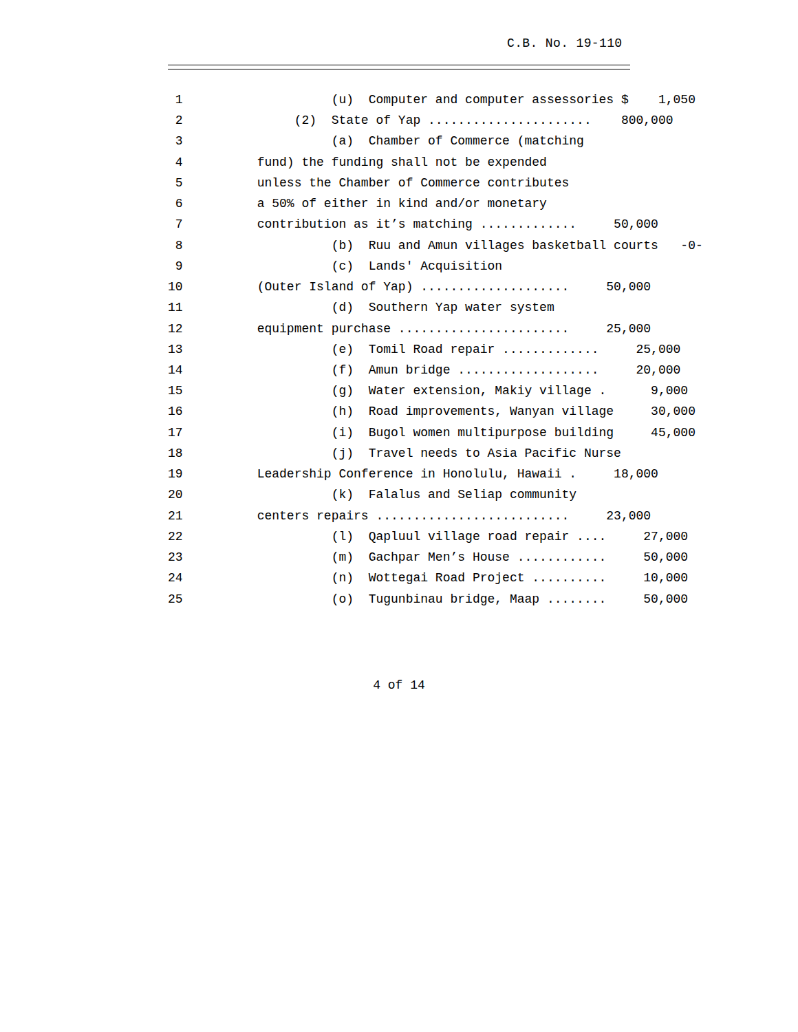C.B. No. 19-110
| 1 | (u) Computer and computer assessories $ 1,050 |
| 2 | (2) State of Yap ...................... 800,000 |
| 3 | (a) Chamber of Commerce (matching |
| 4 | fund) the funding shall not be expended |
| 5 | unless the Chamber of Commerce contributes |
| 6 | a 50% of either in kind and/or monetary |
| 7 | contribution as it’s matching ............. 50,000 |
| 8 | (b) Ruu and Amun villages basketball courts -0- |
| 9 | (c) Lands' Acquisition |
| 10 | (Outer Island of Yap) .................... 50,000 |
| 11 | (d) Southern Yap water system |
| 12 | equipment purchase ....................... 25,000 |
| 13 | (e) Tomil Road repair ............. 25,000 |
| 14 | (f) Amun bridge ................... 20,000 |
| 15 | (g) Water extension, Makiy village . 9,000 |
| 16 | (h) Road improvements, Wanyan village 30,000 |
| 17 | (i) Bugol women multipurpose building 45,000 |
| 18 | (j) Travel needs to Asia Pacific Nurse |
| 19 | Leadership Conference in Honolulu, Hawaii . 18,000 |
| 20 | (k) Falalus and Seliap community |
| 21 | centers repairs .......................... 23,000 |
| 22 | (l) Qapluul village road repair .... 27,000 |
| 23 | (m) Gachpar Men’s House ............ 50,000 |
| 24 | (n) Wottegai Road Project .......... 10,000 |
| 25 | (o) Tugunbinau bridge, Maap ........ 50,000 |
4 of 14